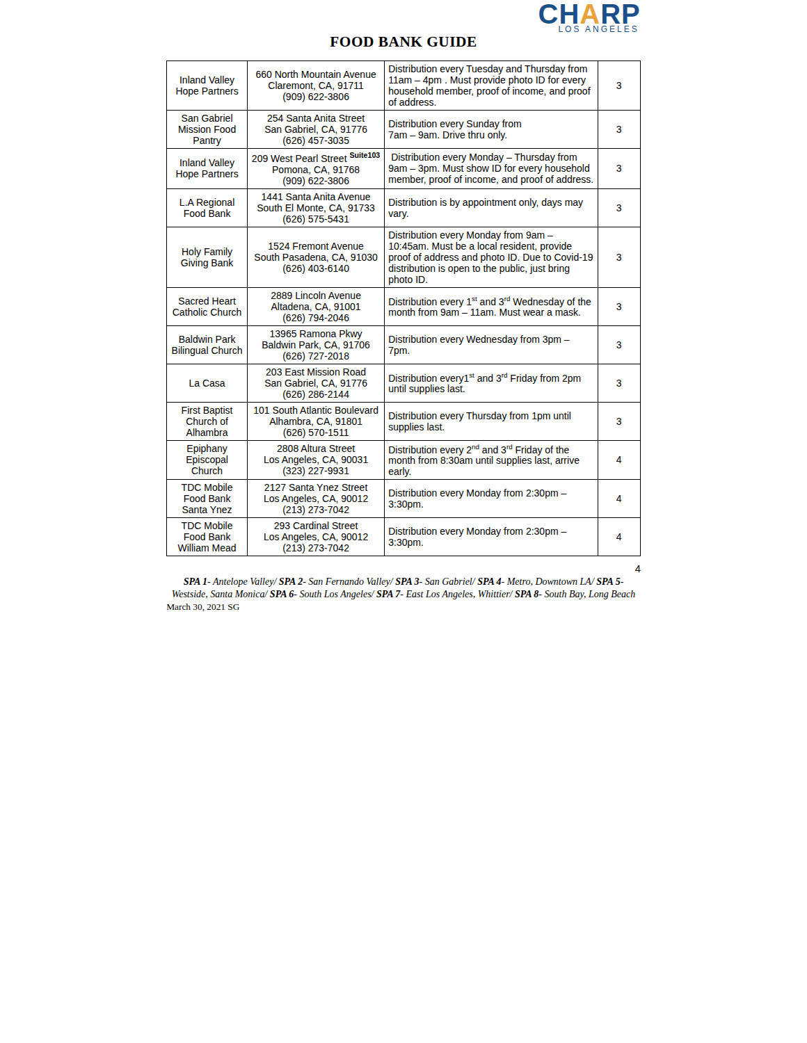CHARP LOS ANGELES
FOOD BANK GUIDE
| Inland Valley Hope Partners | 660 North Mountain Avenue Claremont, CA, 91711 (909) 622-3806 | Distribution every Tuesday and Thursday from 11am – 4pm . Must provide photo ID for every household member, proof of income, and proof of address. | 3 |
| San Gabriel Mission Food Pantry | 254 Santa Anita Street San Gabriel, CA, 91776 (626) 457-3035 | Distribution every Sunday from 7am – 9am. Drive thru only. | 3 |
| Inland Valley Hope Partners | 209 West Pearl Street Suite103 Pomona, CA, 91768 (909) 622-3806 | Distribution every Monday – Thursday from 9am – 3pm. Must show ID for every household member, proof of income, and proof of address. | 3 |
| L.A Regional Food Bank | 1441 Santa Anita Avenue South El Monte, CA, 91733 (626) 575-5431 | Distribution is by appointment only, days may vary. | 3 |
| Holy Family Giving Bank | 1524 Fremont Avenue South Pasadena, CA, 91030 (626) 403-6140 | Distribution every Monday from 9am – 10:45am. Must be a local resident, provide proof of address and photo ID. Due to Covid-19 distribution is open to the public, just bring photo ID. | 3 |
| Sacred Heart Catholic Church | 2889 Lincoln Avenue Altadena, CA, 91001 (626) 794-2046 | Distribution every 1 st and 3 rd Wednesday of the month from 9am – 11am. Must wear a mask. | 3 |
| Baldwin Park Bilingual Church | 13965 Ramona Pkwy Baldwin Park, CA, 91706 (626) 727-2018 | Distribution every Wednesday from 3pm – 7pm. | 3 |
| La Casa | 203 East Mission Road San Gabriel, CA, 91776 (626) 286-2144 | Distribution every1 st and 3 rd Friday from 2pm until supplies last. | 3 |
| First Baptist Church of Alhambra | 101 South Atlantic Boulevard Alhambra, CA, 91801 (626) 570-1511 | Distribution every Thursday from 1pm until supplies last. | 3 |
| Epiphany Episcopal Church | 2808 Altura Street Los Angeles, CA, 90031 (323) 227-9931 | Distribution every 2 nd and 3 rd Friday of the month from 8:30am until supplies last, arrive early. | 4 |
| TDC Mobile Food Bank Santa Ynez | 2127 Santa Ynez Street Los Angeles, CA, 90012 (213) 273-7042 | Distribution every Monday from 2:30pm – 3:30pm. | 4 |
| TDC Mobile Food Bank William Mead | 293 Cardinal Street Los Angeles, CA, 90012 (213) 273-7042 | Distribution every Monday from 2:30pm – 3:30pm. | 4 |
4
SPA 1- Antelope Valley/ SPA 2- San Fernando Valley/ SPA 3- San Gabriel/ SPA 4- Metro, Downtown LA/ SPA 5-Westside, Santa Monica/ SPA 6- South Los Angeles/ SPA 7- East Los Angeles, Whittier/ SPA 8- South Bay, Long Beach
March 30, 2021 SG